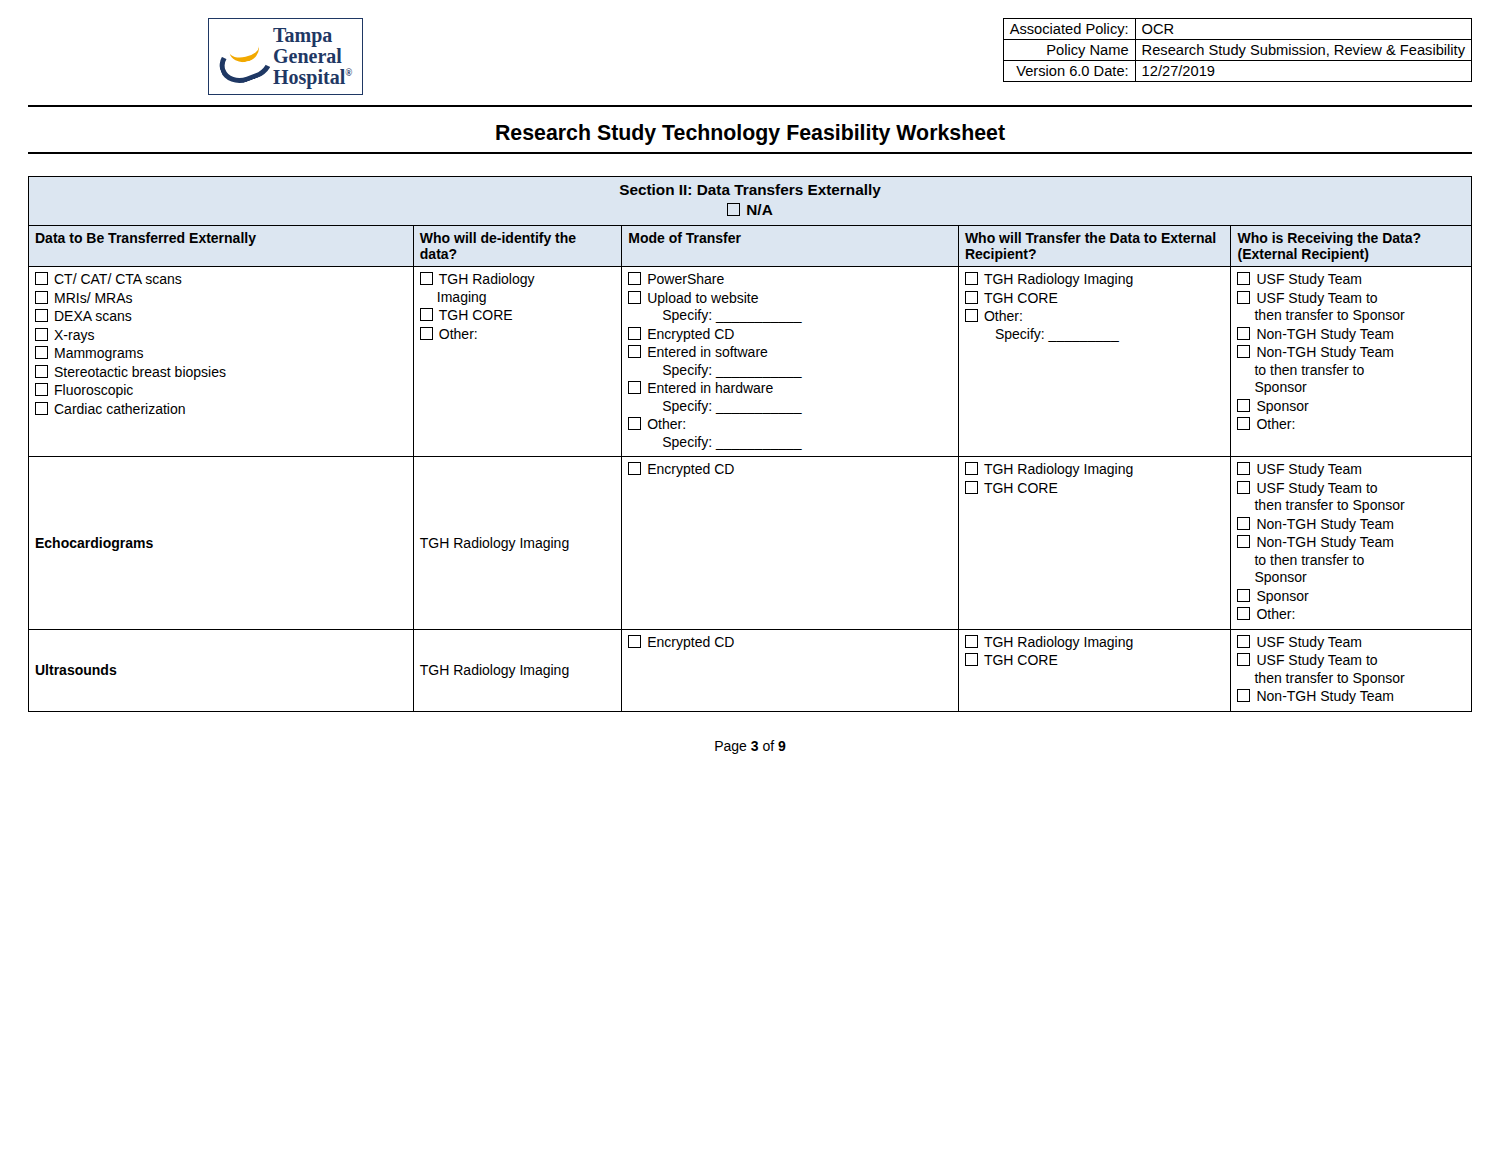TampaGeneral Hospital®
| Associated Policy: | OCR |
| Policy Name | Research Study Submission, Review & Feasibility |
| Version 6.0 Date: | 12/27/2019 |
Research Study Technology Feasibility Worksheet
| Section II: Data Transfers Externally N/A |
| --- |
| Data to Be Transferred Externally | Who will de-identify the data? | Mode of Transfer | Who will Transfer the Data to External Recipient? | Who is Receiving the Data? (External Recipient) |
| CT/ CAT/ CTA scans MRIs/ MRAs DEXA scans X-rays Mammograms Stereotactic breast biopsies Fluoroscopic Cardiac catherization | TGH Radiology Imaging TGH CORE Other: | PowerShare Upload to website Specify: ___________ Encrypted CD Entered in software Specify: ___________ Entered in hardware Specify: ___________ Other: Specify: ___________ | TGH Radiology Imaging TGH CORE Other: Specify: _________ | USF Study Team USF Study Team to then transfer to Sponsor Non-TGH Study Team Non-TGH Study Team to then transfer to Sponsor Sponsor Other: |
| Echocardiograms | TGH Radiology Imaging | Encrypted CD | TGH Radiology Imaging TGH CORE | USF Study Team USF Study Team to then transfer to Sponsor Non-TGH Study Team Non-TGH Study Team to then transfer to Sponsor Sponsor Other: |
| Ultrasounds | TGH Radiology Imaging | Encrypted CD | TGH Radiology Imaging TGH CORE | USF Study Team USF Study Team to then transfer to Sponsor Non-TGH Study Team |
Page 3 of 9